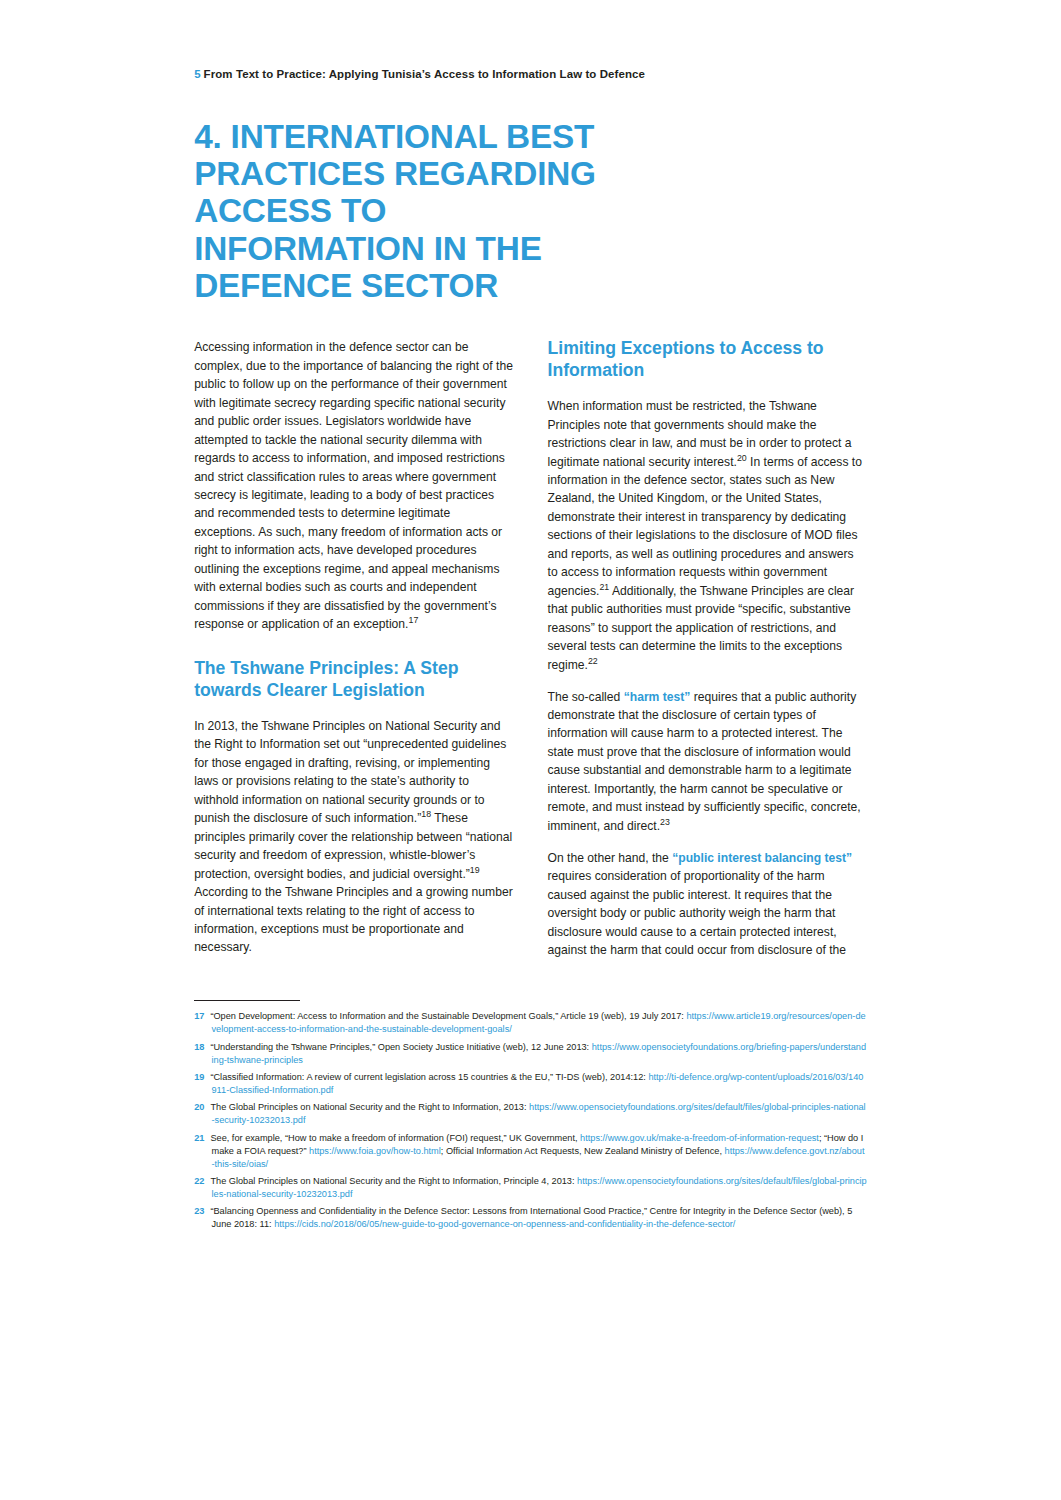5 From Text to Practice: Applying Tunisia’s Access to Information Law to Defence
4. INTERNATIONAL BEST PRACTICES REGARDING ACCESS TO INFORMATION IN THE DEFENCE SECTOR
Accessing information in the defence sector can be complex, due to the importance of balancing the right of the public to follow up on the performance of their government with legitimate secrecy regarding specific national security and public order issues. Legislators worldwide have attempted to tackle the national security dilemma with regards to access to information, and imposed restrictions and strict classification rules to areas where government secrecy is legitimate, leading to a body of best practices and recommended tests to determine legitimate exceptions. As such, many freedom of information acts or right to information acts, have developed procedures outlining the exceptions regime, and appeal mechanisms with external bodies such as courts and independent commissions if they are dissatisfied by the government’s response or application of an exception.17
The Tshwane Principles: A Step towards Clearer Legislation
In 2013, the Tshwane Principles on National Security and the Right to Information set out “unprecedented guidelines for those engaged in drafting, revising, or implementing laws or provisions relating to the state’s authority to withhold information on national security grounds or to punish the disclosure of such information.”18 These principles primarily cover the relationship between “national security and freedom of expression, whistle-blower’s protection, oversight bodies, and judicial oversight.”19 According to the Tshwane Principles and a growing number of international texts relating to the right of access to information, exceptions must be proportionate and necessary.
Limiting Exceptions to Access to Information
When information must be restricted, the Tshwane Principles note that governments should make the restrictions clear in law, and must be in order to protect a legitimate national security interest.20 In terms of access to information in the defence sector, states such as New Zealand, the United Kingdom, or the United States, demonstrate their interest in transparency by dedicating sections of their legislations to the disclosure of MOD files and reports, as well as outlining procedures and answers to access to information requests within government agencies.21 Additionally, the Tshwane Principles are clear that public authorities must provide “specific, substantive reasons” to support the application of restrictions, and several tests can determine the limits to the exceptions regime.22
The so-called “harm test” requires that a public authority demonstrate that the disclosure of certain types of information will cause harm to a protected interest. The state must prove that the disclosure of information would cause substantial and demonstrable harm to a legitimate interest. Importantly, the harm cannot be speculative or remote, and must instead by sufficiently specific, concrete, imminent, and direct.23
On the other hand, the “public interest balancing test” requires consideration of proportionality of the harm caused against the public interest. It requires that the oversight body or public authority weigh the harm that disclosure would cause to a certain protected interest, against the harm that could occur from disclosure of the
17“Open Development: Access to Information and the Sustainable Development Goals,” Article 19 (web), 19 July 2017: https://www.article19.org/resources/open-development-access-to-information-and-the-sustainable-development-goals/
18“Understanding the Tshwane Principles,” Open Society Justice Initiative (web), 12 June 2013: https://www.opensocietyfoundations.org/briefing-papers/understanding-tshwane-principles
19“Classified Information: A review of current legislation across 15 countries & the EU,” TI-DS (web), 2014:12: http://ti-defence.org/wp-content/uploads/2016/03/140911-Classified-Information.pdf
20 The Global Principles on National Security and the Right to Information, 2013: https://www.opensocietyfoundations.org/sites/default/files/global-principles-national-security-10232013.pdf
21 See, for example, “How to make a freedom of information (FOI) request,” UK Government, https://www.gov.uk/make-a-freedom-of-information-request; “How do I make a FOIA request?” https://www.foia.gov/how-to.html; Official Information Act Requests, New Zealand Ministry of Defence, https://www.defence.govt.nz/about-this-site/oias/
22 The Global Principles on National Security and the Right to Information, Principle 4, 2013: https://www.opensocietyfoundations.org/sites/default/files/global-principles-national-security-10232013.pdf
23“Balancing Openness and Confidentiality in the Defence Sector: Lessons from International Good Practice,” Centre for Integrity in the Defence Sector (web), 5 June 2018: 11: https://cids.no/2018/06/05/new-guide-to-good-governance-on-openness-and-confidentiality-in-the-defence-sector/